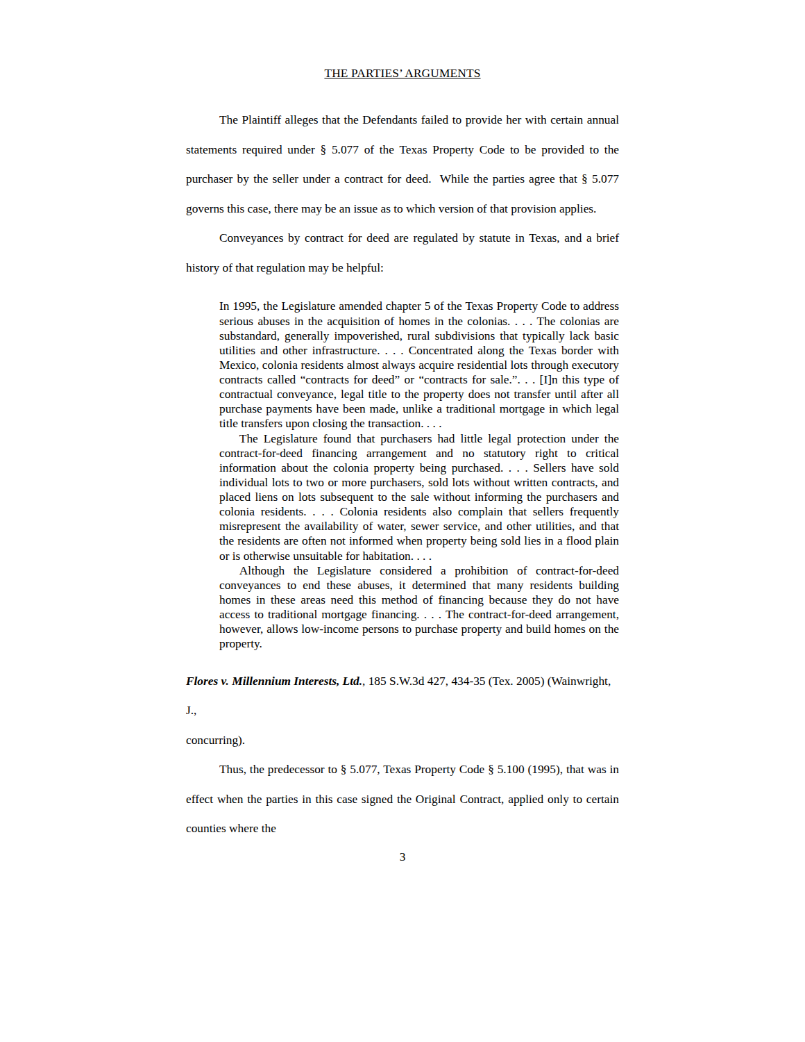THE PARTIES’ ARGUMENTS
The Plaintiff alleges that the Defendants failed to provide her with certain annual statements required under § 5.077 of the Texas Property Code to be provided to the purchaser by the seller under a contract for deed. While the parties agree that § 5.077 governs this case, there may be an issue as to which version of that provision applies.
Conveyances by contract for deed are regulated by statute in Texas, and a brief history of that regulation may be helpful:
In 1995, the Legislature amended chapter 5 of the Texas Property Code to address serious abuses in the acquisition of homes in the colonias. . . . The colonias are substandard, generally impoverished, rural subdivisions that typically lack basic utilities and other infrastructure. . . . Concentrated along the Texas border with Mexico, colonia residents almost always acquire residential lots through executory contracts called “contracts for deed” or “contracts for sale.”. . . [I]n this type of contractual conveyance, legal title to the property does not transfer until after all purchase payments have been made, unlike a traditional mortgage in which legal title transfers upon closing the transaction. . . .
The Legislature found that purchasers had little legal protection under the contract-for-deed financing arrangement and no statutory right to critical information about the colonia property being purchased. . . . Sellers have sold individual lots to two or more purchasers, sold lots without written contracts, and placed liens on lots subsequent to the sale without informing the purchasers and colonia residents. . . . Colonia residents also complain that sellers frequently misrepresent the availability of water, sewer service, and other utilities, and that the residents are often not informed when property being sold lies in a flood plain or is otherwise unsuitable for habitation. . . .
Although the Legislature considered a prohibition of contract-for-deed conveyances to end these abuses, it determined that many residents building homes in these areas need this method of financing because they do not have access to traditional mortgage financing. . . . The contract-for-deed arrangement, however, allows low-income persons to purchase property and build homes on the property.
Flores v. Millennium Interests, Ltd., 185 S.W.3d 427, 434-35 (Tex. 2005) (Wainwright, J.,
concurring).
Thus, the predecessor to § 5.077, Texas Property Code § 5.100 (1995), that was in effect when the parties in this case signed the Original Contract, applied only to certain counties where the
3